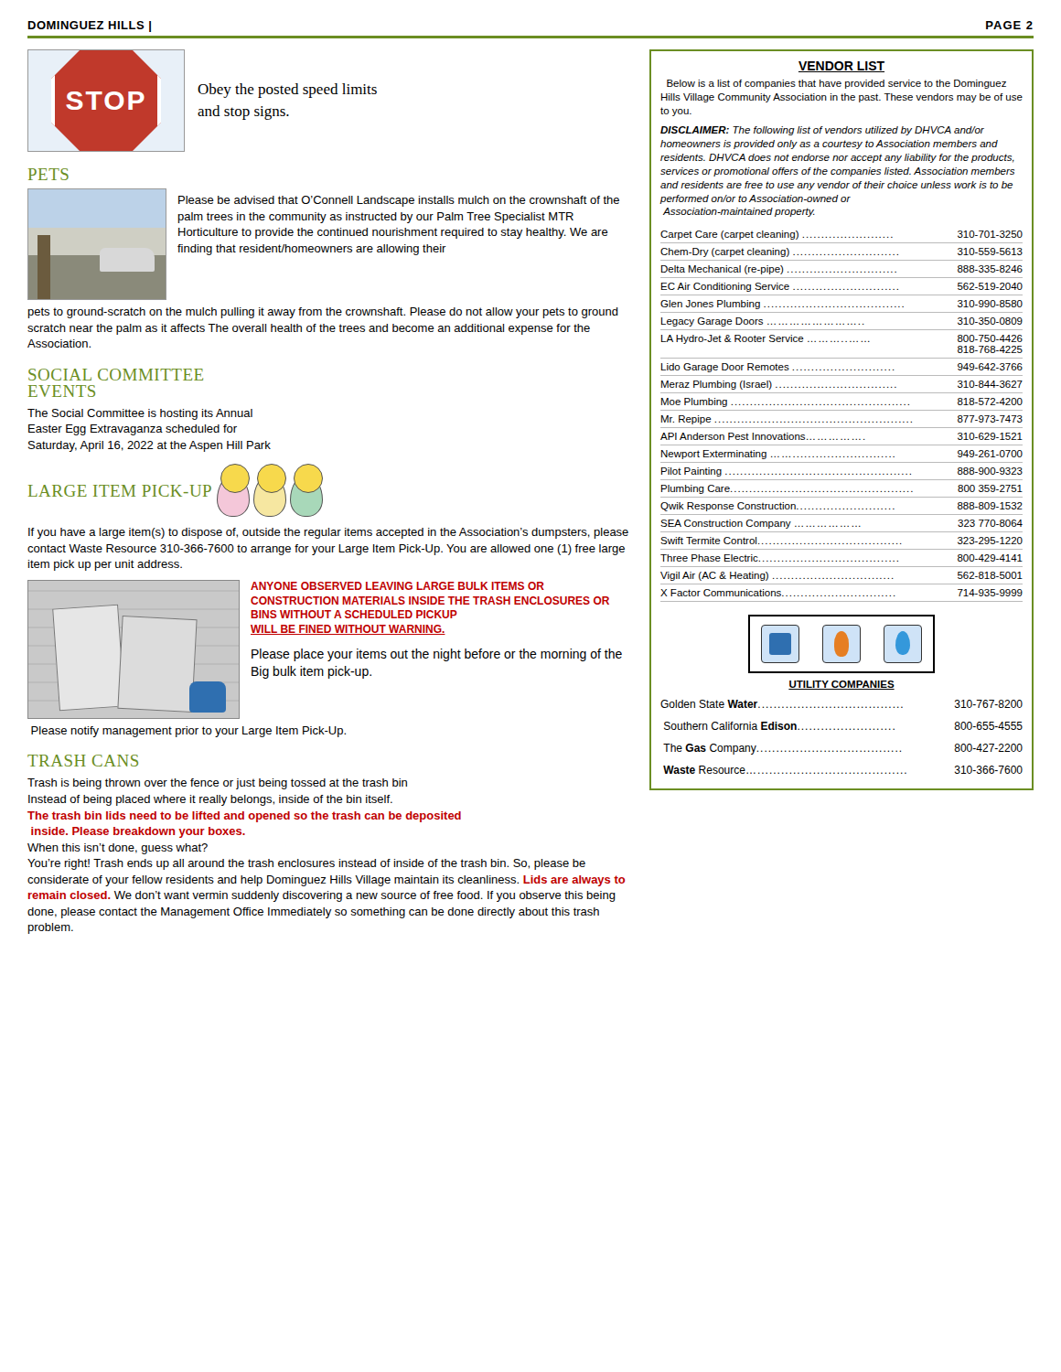DOMINGUEZ HILLS |
PAGE 2
STOP
Obey the posted speed limits
and stop signs.
PETS
Please be advised that O’Connell Landscape installs mulch on the crownshaft of the palm trees in the community as instructed by our Palm Tree Specialist MTR Horticulture to provide the continued nourishment required to stay healthy. We are finding that resident/homeowners are allowing their
pets to ground-scratch on the mulch pulling it away from the crownshaft. Please do not allow your pets to ground scratch near the palm as it affects The overall health of the trees and become an additional expense for the Association.
SOCIAL COMMITTEE
EVENTS
The Social Committee is hosting its Annual
Easter Egg Extravaganza scheduled for
Saturday, April 16, 2022 at the Aspen Hill Park
LARGE ITEM PICK-UP
If you have a large item(s) to dispose of, outside the regular items accepted in the Association’s dumpsters, please contact Waste Resource 310-366-7600 to arrange for your Large Item Pick-Up. You are allowed one (1) free large item pick up per unit address.
ANYONE OBSERVED LEAVING LARGE BULK ITEMS OR CONSTRUCTION MATERIALS INSIDE THE TRASH ENCLOSURES OR BINS WITHOUT A SCHEDULED PICKUP
WILL BE FINED WITHOUT WARNING.
Please place your items out the night before or the morning of the Big bulk item pick-up.
Please notify management prior to your Large Item Pick-Up.
TRASH CANS
Trash is being thrown over the fence or just being tossed at the trash bin
Instead of being placed where it really belongs, inside of the bin itself.
The trash bin lids need to be lifted and opened so the trash can be deposited
inside. Please breakdown your boxes.
When this isn’t done, guess what?
You’re right! Trash ends up all around the trash enclosures instead of inside of the trash bin. So, please be considerate of your fellow residents and help Dominguez Hills Village maintain its cleanliness. Lids are always to remain closed. We don’t want vermin suddenly discovering a new source of free food. If you observe this being done, please contact the Management Office Immediately so something can be done directly about this trash problem.
VENDOR LIST
Below is a list of companies that have provided service to the Dominguez Hills Village Community Association in the past. These vendors may be of use to you.
DISCLAIMER: The following list of vendors utilized by DHVCA and/or homeowners is provided only as a courtesy to Association members and residents. DHVCA does not endorse nor accept any liability for the products, services or promotional offers of the companies listed. Association members and residents are free to use any vendor of their choice unless work is to be performed on/or to Association-owned or
Association-maintained property.
| Carpet Care (carpet cleaning) ........................ | 310-701-3250 |
| Chem-Dry (carpet cleaning) ............................ | 310-559-5613 |
| Delta Mechanical (re-pipe) ............................. | 888-335-8246 |
| EC Air Conditioning Service ............................ | 562-519-2040 |
| Glen Jones Plumbing ..................................... | 310-990-8580 |
| Legacy Garage Doors …………………….. | 310-350-0809 |
| LA Hydro-Jet & Rooter Service ………..…… | 800-750-4426 818-768-4225 |
| Lido Garage Door Remotes ........................... | 949-642-3766 |
| Meraz Plumbing (Israel) ................................ | 310-844-3627 |
| Moe Plumbing ............................................... | 818-572-4200 |
| Mr. Repipe .................................................... | 877-973-7473 |
| API Anderson Pest Innovations ……………. | 310-629-1521 |
| Newport Exterminating ……........................... | 949-261-0700 |
| Pilot Painting ................................................. | 888-900-9323 |
| Plumbing Care ................................................ | 800 359-2751 |
| Qwik Response Construction .......................... | 888-809-1532 |
| SEA Construction Company ……………… | 323 770-8064 |
| Swift Termite Control ...................................... | 323-295-1220 |
| Three Phase Electric ..................................... | 800-429-4141 |
| Vigil Air (AC & Heating) ................................ | 562-818-5001 |
| X Factor Communications .............................. | 714-935-9999 |
UTILITY COMPANIES
| Golden State Water ..................................... | 310-767-8200 |
| Southern California Edison ......................... | 800-655-4555 |
| The Gas Company ..................................... | 800-427-2200 |
| Waste Resource …...................................... | 310-366-7600 |